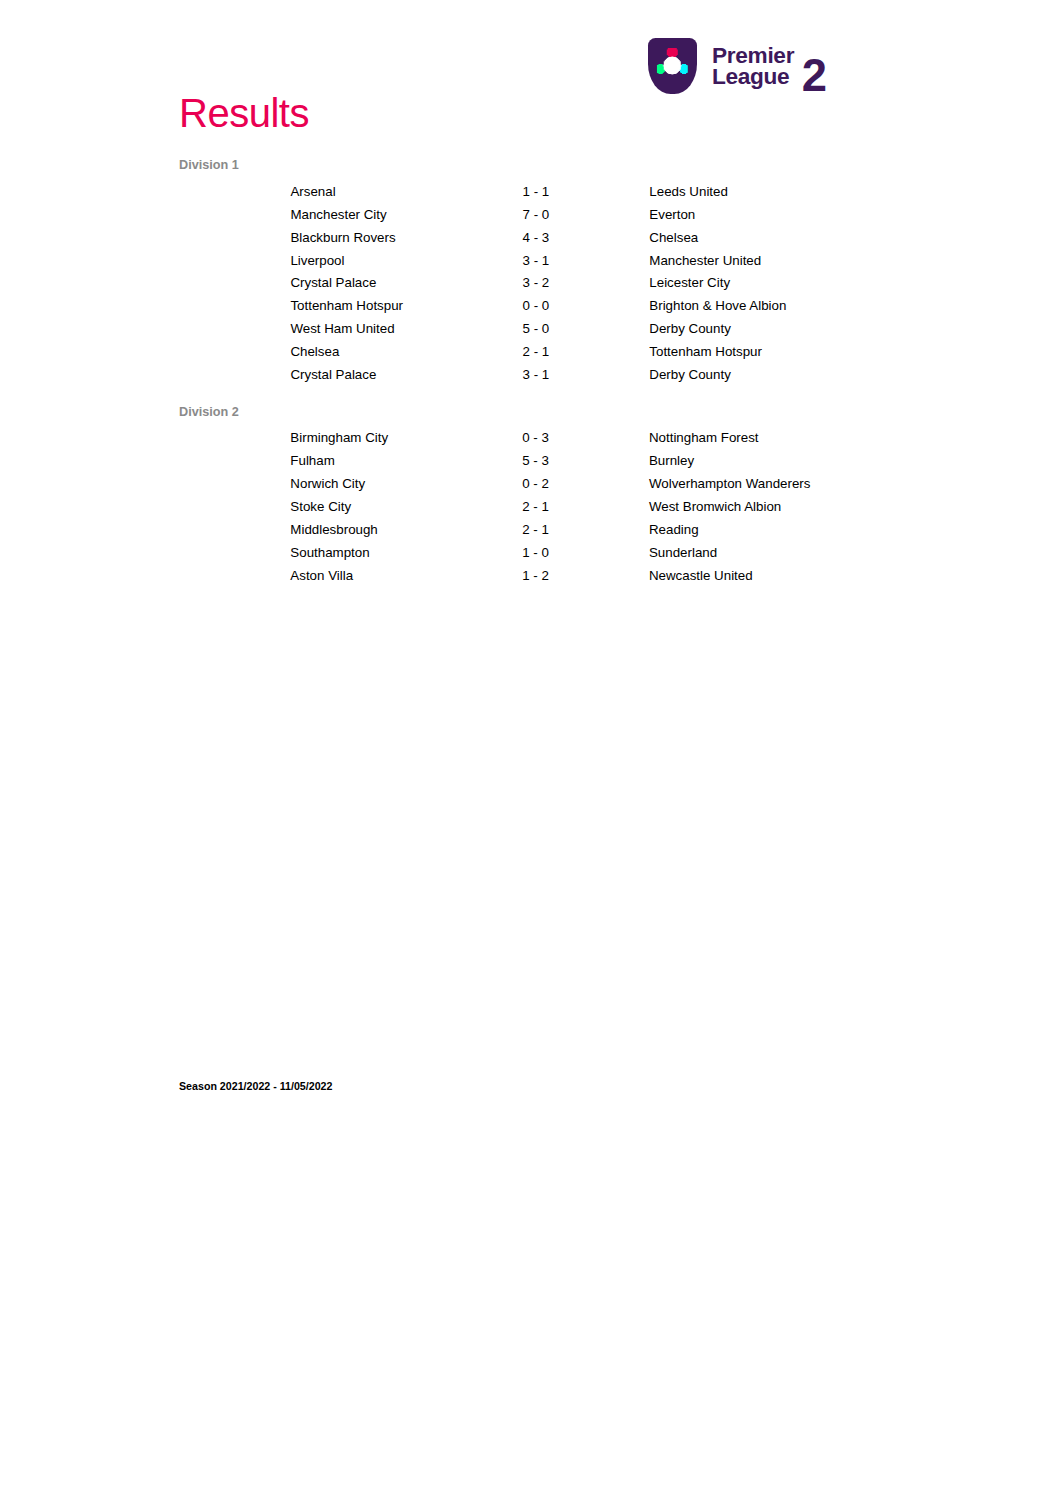Premier
League
2
Results
Division 1
| | Arsenal | 1 - 1 | Leeds United |
| | Manchester City | 7 - 0 | Everton |
| | Blackburn Rovers | 4 - 3 | Chelsea |
| | Liverpool | 3 - 1 | Manchester United |
| | Crystal Palace | 3 - 2 | Leicester City |
| | Tottenham Hotspur | 0 - 0 | Brighton & Hove Albion |
| | West Ham United | 5 - 0 | Derby County |
| | Chelsea | 2 - 1 | Tottenham Hotspur |
| | Crystal Palace | 3 - 1 | Derby County |
Division 2
| | Birmingham City | 0 - 3 | Nottingham Forest |
| | Fulham | 5 - 3 | Burnley |
| | Norwich City | 0 - 2 | Wolverhampton Wanderers |
| | Stoke City | 2 - 1 | West Bromwich Albion |
| | Middlesbrough | 2 - 1 | Reading |
| | Southampton | 1 - 0 | Sunderland |
| | Aston Villa | 1 - 2 | Newcastle United |
Season 2021/2022 - 11/05/2022